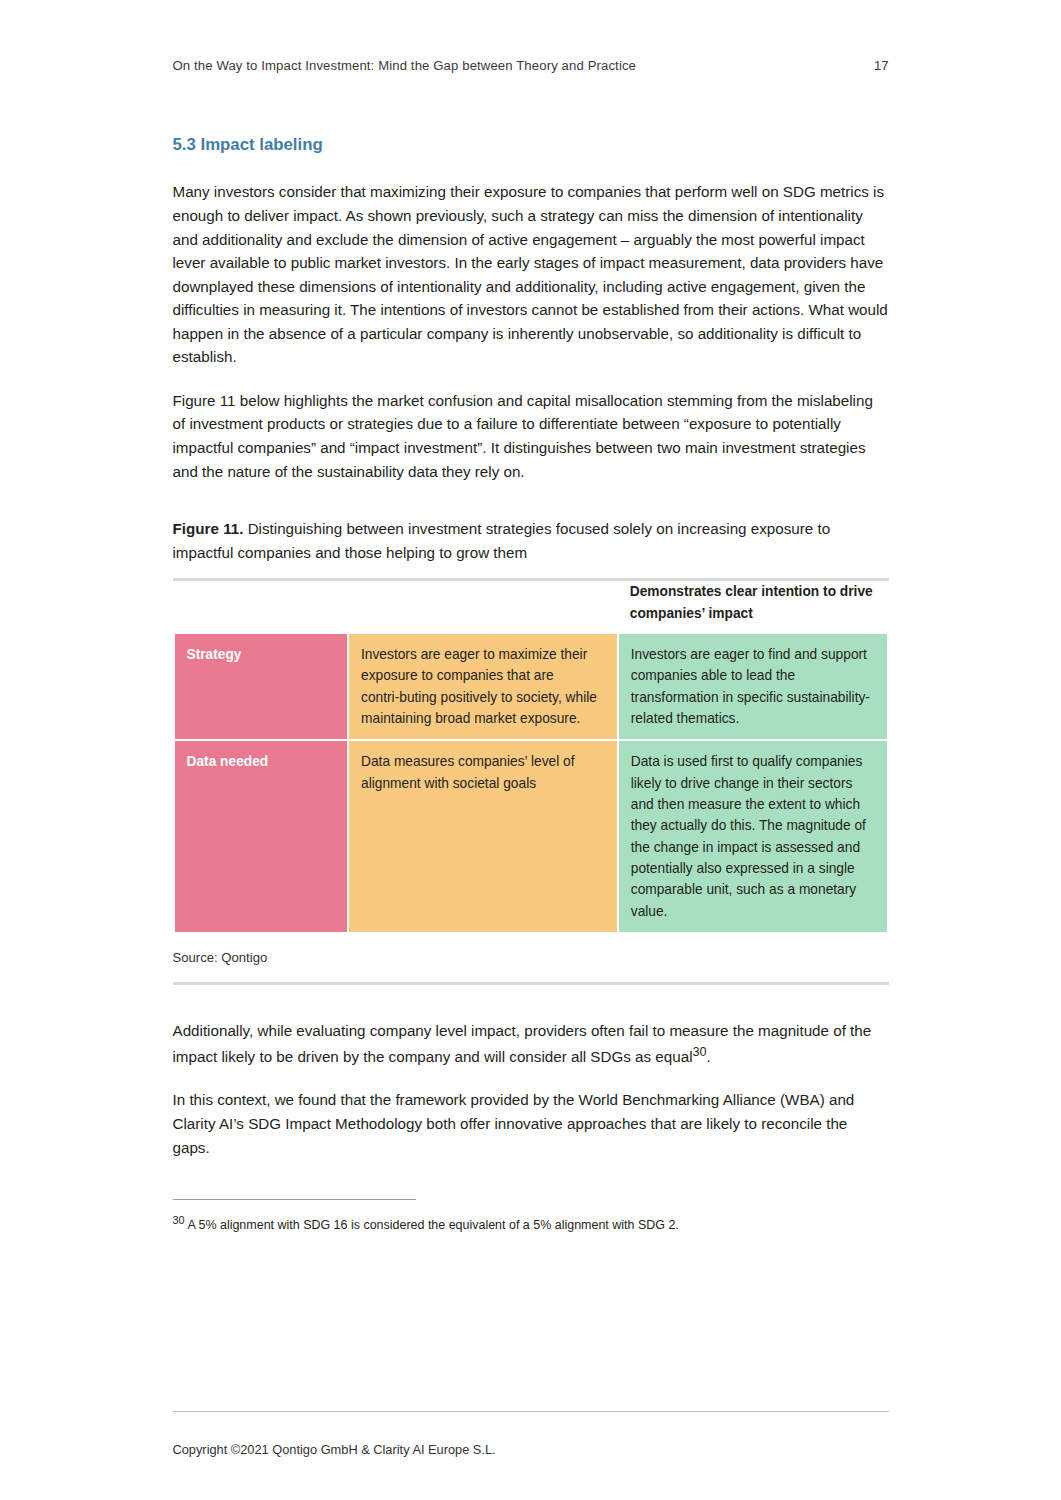On the Way to Impact Investment: Mind the Gap between Theory and Practice 17
5.3 Impact labeling
Many investors consider that maximizing their exposure to companies that perform well on SDG metrics is enough to deliver impact. As shown previously, such a strategy can miss the dimension of intentionality and additionality and exclude the dimension of active engagement – arguably the most powerful impact lever available to public market investors. In the early stages of impact measurement, data providers have downplayed these dimensions of intentionality and additionality, including active engagement, given the difficulties in measuring it. The intentions of investors cannot be established from their actions. What would happen in the absence of a particular company is inherently unobservable, so additionality is difficult to establish.
Figure 11 below highlights the market confusion and capital misallocation stemming from the mislabeling of investment products or strategies due to a failure to differentiate between “exposure to potentially impactful companies” and “impact investment”. It distinguishes between two main investment strategies and the nature of the sustainability data they rely on.
Figure 11. Distinguishing between investment strategies focused solely on increasing exposure to impactful companies and those helping to grow them
| | | Demonstrates clear intention to drive companies’ impact |
| --- | --- | --- |
| Strategy | Investors are eager to maximize their exposure to companies that are contri‑buting positively to society, while maintaining broad market exposure. | Investors are eager to find and support companies able to lead the transformation in specific sustainability-related thematics. |
| Data needed | Data measures companies’ level of alignment with societal goals | Data is used first to qualify companies likely to drive change in their sectors and then measure the extent to which they actually do this. The magnitude of the change in impact is assessed and potentially also expressed in a single comparable unit, such as a monetary value. |
Source: Qontigo
Additionally, while evaluating company level impact, providers often fail to measure the magnitude of the impact likely to be driven by the company and will consider all SDGs as equal30.
In this context, we found that the framework provided by the World Benchmarking Alliance (WBA) and Clarity AI’s SDG Impact Methodology both offer innovative approaches that are likely to reconcile the gaps.
30 A 5% alignment with SDG 16 is considered the equivalent of a 5% alignment with SDG 2.
Copyright ©2021 Qontigo GmbH & Clarity AI Europe S.L.